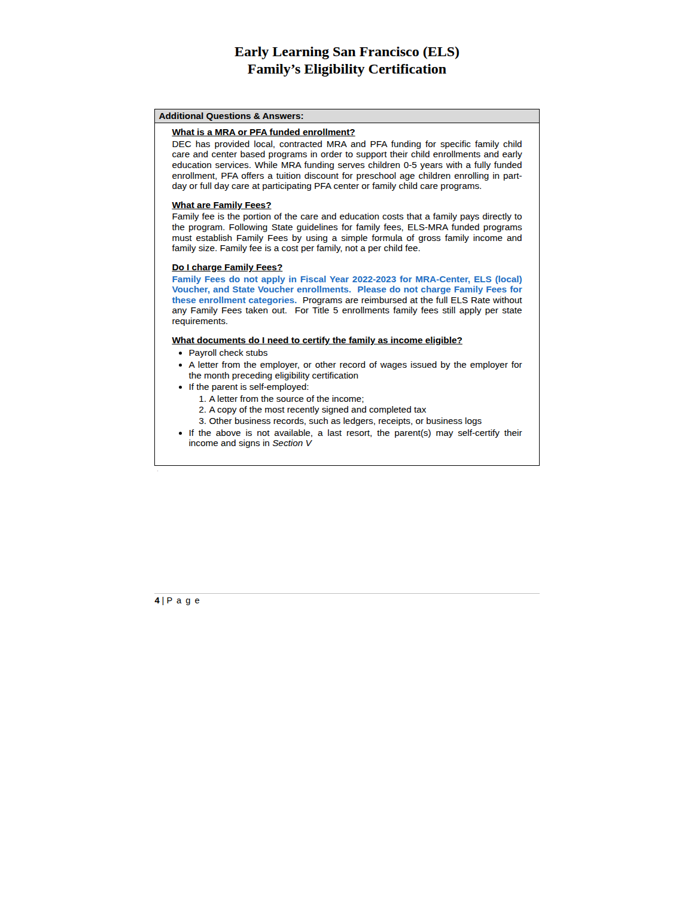Early Learning San Francisco (ELS) Family’s Eligibility Certification
Additional Questions & Answers:
What is a MRA or PFA funded enrollment?
DEC has provided local, contracted MRA and PFA funding for specific family child care and center based programs in order to support their child enrollments and early education services. While MRA funding serves children 0-5 years with a fully funded enrollment, PFA offers a tuition discount for preschool age children enrolling in part-day or full day care at participating PFA center or family child care programs.
What are Family Fees?
Family fee is the portion of the care and education costs that a family pays directly to the program. Following State guidelines for family fees, ELS-MRA funded programs must establish Family Fees by using a simple formula of gross family income and family size. Family fee is a cost per family, not a per child fee.
Do I charge Family Fees?
Family Fees do not apply in Fiscal Year 2022-2023 for MRA-Center, ELS (local) Voucher, and State Voucher enrollments. Please do not charge Family Fees for these enrollment categories. Programs are reimbursed at the full ELS Rate without any Family Fees taken out. For Title 5 enrollments family fees still apply per state requirements.
What documents do I need to certify the family as income eligible?
Payroll check stubs
A letter from the employer, or other record of wages issued by the employer for the month preceding eligibility certification
If the parent is self-employed:
A letter from the source of the income;
A copy of the most recently signed and completed tax
Other business records, such as ledgers, receipts, or business logs
If the above is not available, a last resort, the parent(s) may self-certify their income and signs in Section V
.
4 | P a g e